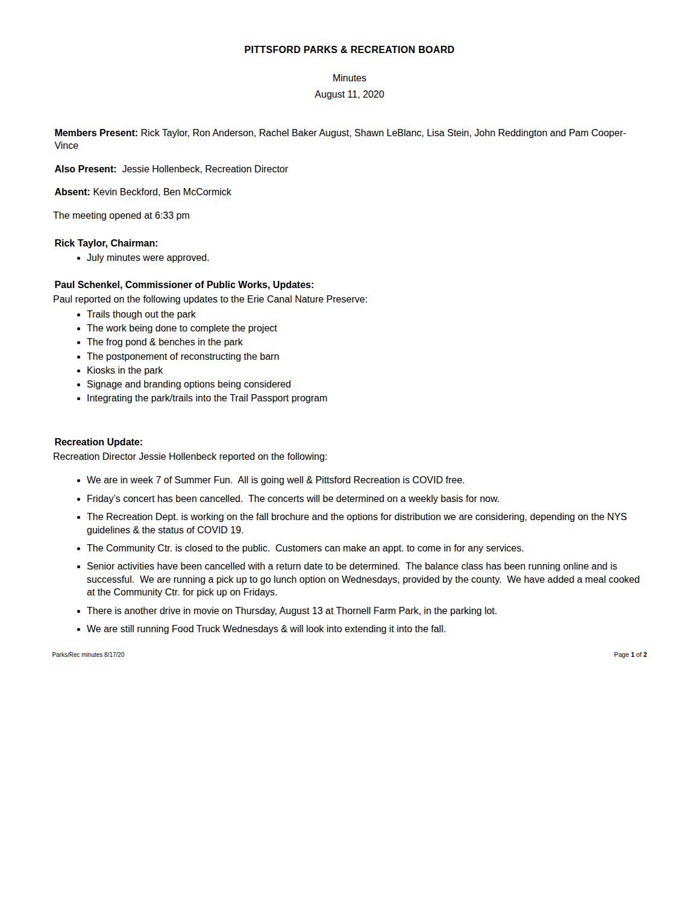PITTSFORD PARKS & RECREATION BOARD
Minutes
August 11, 2020
Members Present: Rick Taylor, Ron Anderson, Rachel Baker August, Shawn LeBlanc, Lisa Stein, John Reddington and Pam Cooper-Vince
Also Present: Jessie Hollenbeck, Recreation Director
Absent: Kevin Beckford, Ben McCormick
The meeting opened at 6:33 pm
Rick Taylor, Chairman:
July minutes were approved.
Paul Schenkel, Commissioner of Public Works, Updates:
Paul reported on the following updates to the Erie Canal Nature Preserve:
Trails though out the park
The work being done to complete the project
The frog pond & benches in the park
The postponement of reconstructing the barn
Kiosks in the park
Signage and branding options being considered
Integrating the park/trails into the Trail Passport program
Recreation Update:
Recreation Director Jessie Hollenbeck reported on the following:
We are in week 7 of Summer Fun. All is going well & Pittsford Recreation is COVID free.
Friday’s concert has been cancelled. The concerts will be determined on a weekly basis for now.
The Recreation Dept. is working on the fall brochure and the options for distribution we are considering, depending on the NYS guidelines & the status of COVID 19.
The Community Ctr. is closed to the public. Customers can make an appt. to come in for any services.
Senior activities have been cancelled with a return date to be determined. The balance class has been running online and is successful. We are running a pick up to go lunch option on Wednesdays, provided by the county. We have added a meal cooked at the Community Ctr. for pick up on Fridays.
There is another drive in movie on Thursday, August 13 at Thornell Farm Park, in the parking lot.
We are still running Food Truck Wednesdays & will look into extending it into the fall.
Page 1 of 2
Parks/Rec minutes 8/17/20